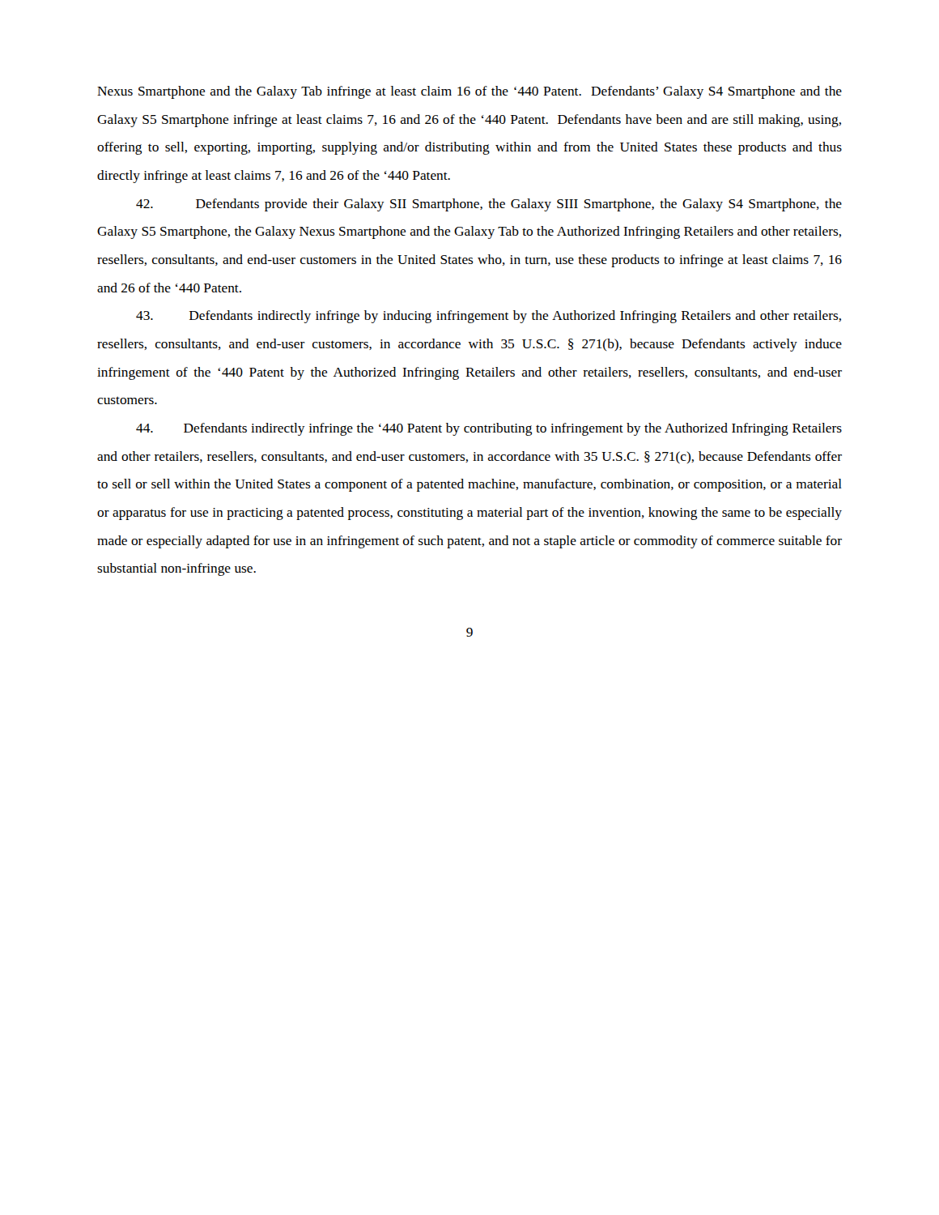Nexus Smartphone and the Galaxy Tab infringe at least claim 16 of the ‘440 Patent. Defendants’ Galaxy S4 Smartphone and the Galaxy S5 Smartphone infringe at least claims 7, 16 and 26 of the ‘440 Patent. Defendants have been and are still making, using, offering to sell, exporting, importing, supplying and/or distributing within and from the United States these products and thus directly infringe at least claims 7, 16 and 26 of the ‘440 Patent.
42. Defendants provide their Galaxy SII Smartphone, the Galaxy SIII Smartphone, the Galaxy S4 Smartphone, the Galaxy S5 Smartphone, the Galaxy Nexus Smartphone and the Galaxy Tab to the Authorized Infringing Retailers and other retailers, resellers, consultants, and end-user customers in the United States who, in turn, use these products to infringe at least claims 7, 16 and 26 of the ‘440 Patent.
43. Defendants indirectly infringe by inducing infringement by the Authorized Infringing Retailers and other retailers, resellers, consultants, and end-user customers, in accordance with 35 U.S.C. § 271(b), because Defendants actively induce infringement of the ‘440 Patent by the Authorized Infringing Retailers and other retailers, resellers, consultants, and end-user customers.
44. Defendants indirectly infringe the ‘440 Patent by contributing to infringement by the Authorized Infringing Retailers and other retailers, resellers, consultants, and end-user customers, in accordance with 35 U.S.C. § 271(c), because Defendants offer to sell or sell within the United States a component of a patented machine, manufacture, combination, or composition, or a material or apparatus for use in practicing a patented process, constituting a material part of the invention, knowing the same to be especially made or especially adapted for use in an infringement of such patent, and not a staple article or commodity of commerce suitable for substantial non-infringe use.
9